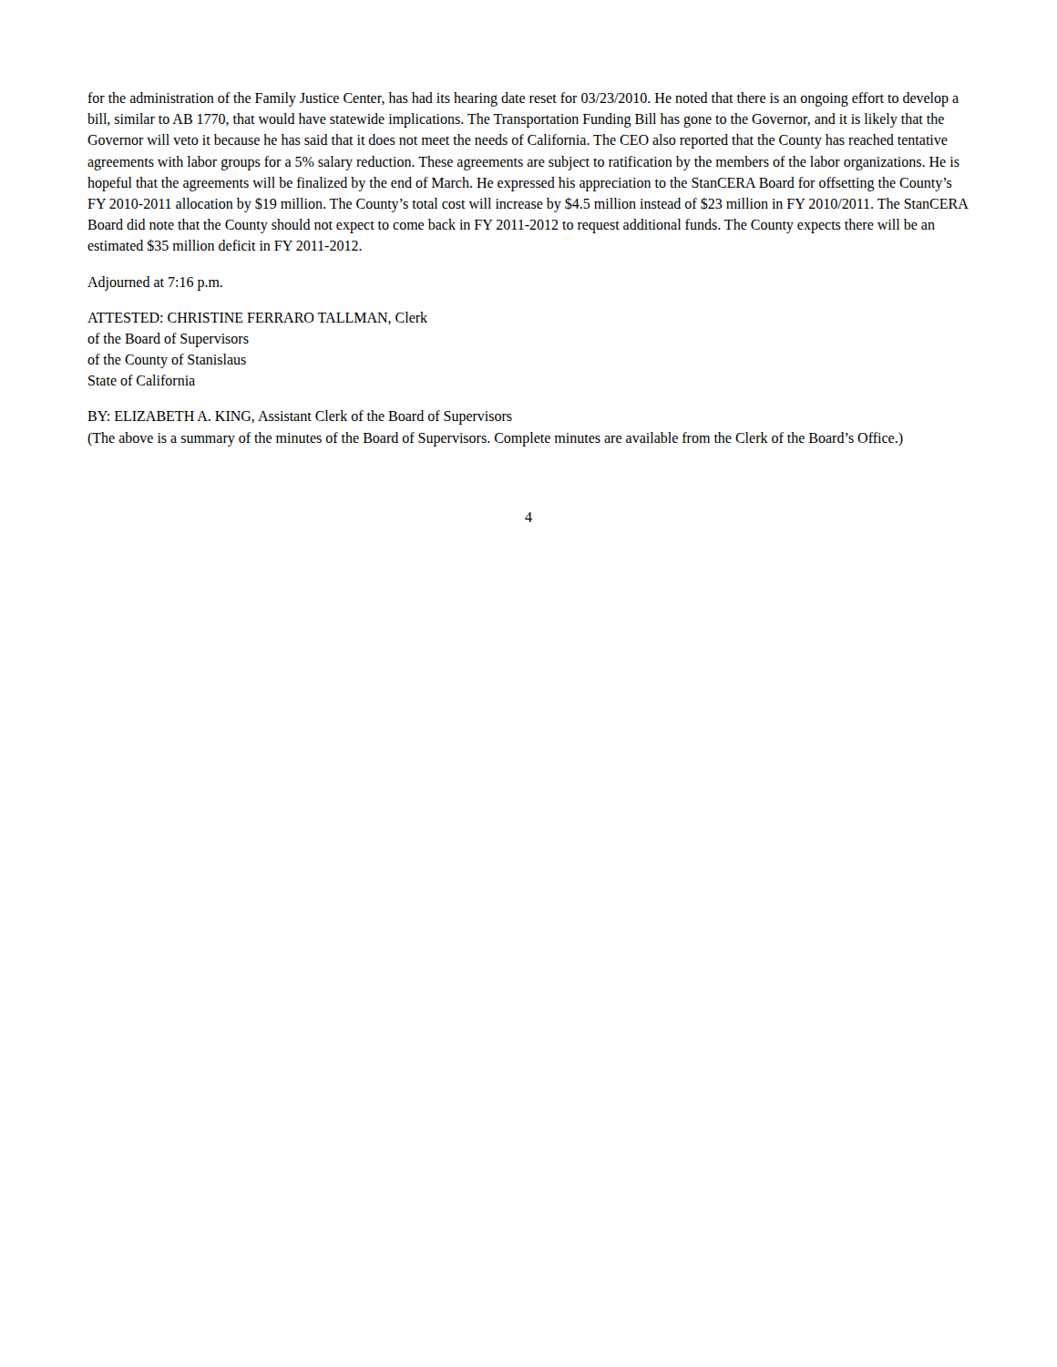for the administration of the Family Justice Center, has had its hearing date reset for 03/23/2010. He noted that there is an ongoing effort to develop a bill, similar to AB 1770, that would have statewide implications. The Transportation Funding Bill has gone to the Governor, and it is likely that the Governor will veto it because he has said that it does not meet the needs of California. The CEO also reported that the County has reached tentative agreements with labor groups for a 5% salary reduction. These agreements are subject to ratification by the members of the labor organizations. He is hopeful that the agreements will be finalized by the end of March. He expressed his appreciation to the StanCERA Board for offsetting the County’s FY 2010-2011 allocation by $19 million. The County’s total cost will increase by $4.5 million instead of $23 million in FY 2010/2011. The StanCERA Board did note that the County should not expect to come back in FY 2011-2012 to request additional funds. The County expects there will be an estimated $35 million deficit in FY 2011-2012.
Adjourned at 7:16 p.m.
ATTESTED: CHRISTINE FERRARO TALLMAN, Clerk
of the Board of Supervisors
of the County of Stanislaus
State of California
BY: ELIZABETH A. KING, Assistant Clerk of the Board of Supervisors
(The above is a summary of the minutes of the Board of Supervisors. Complete minutes are available from the Clerk of the Board’s Office.)
4